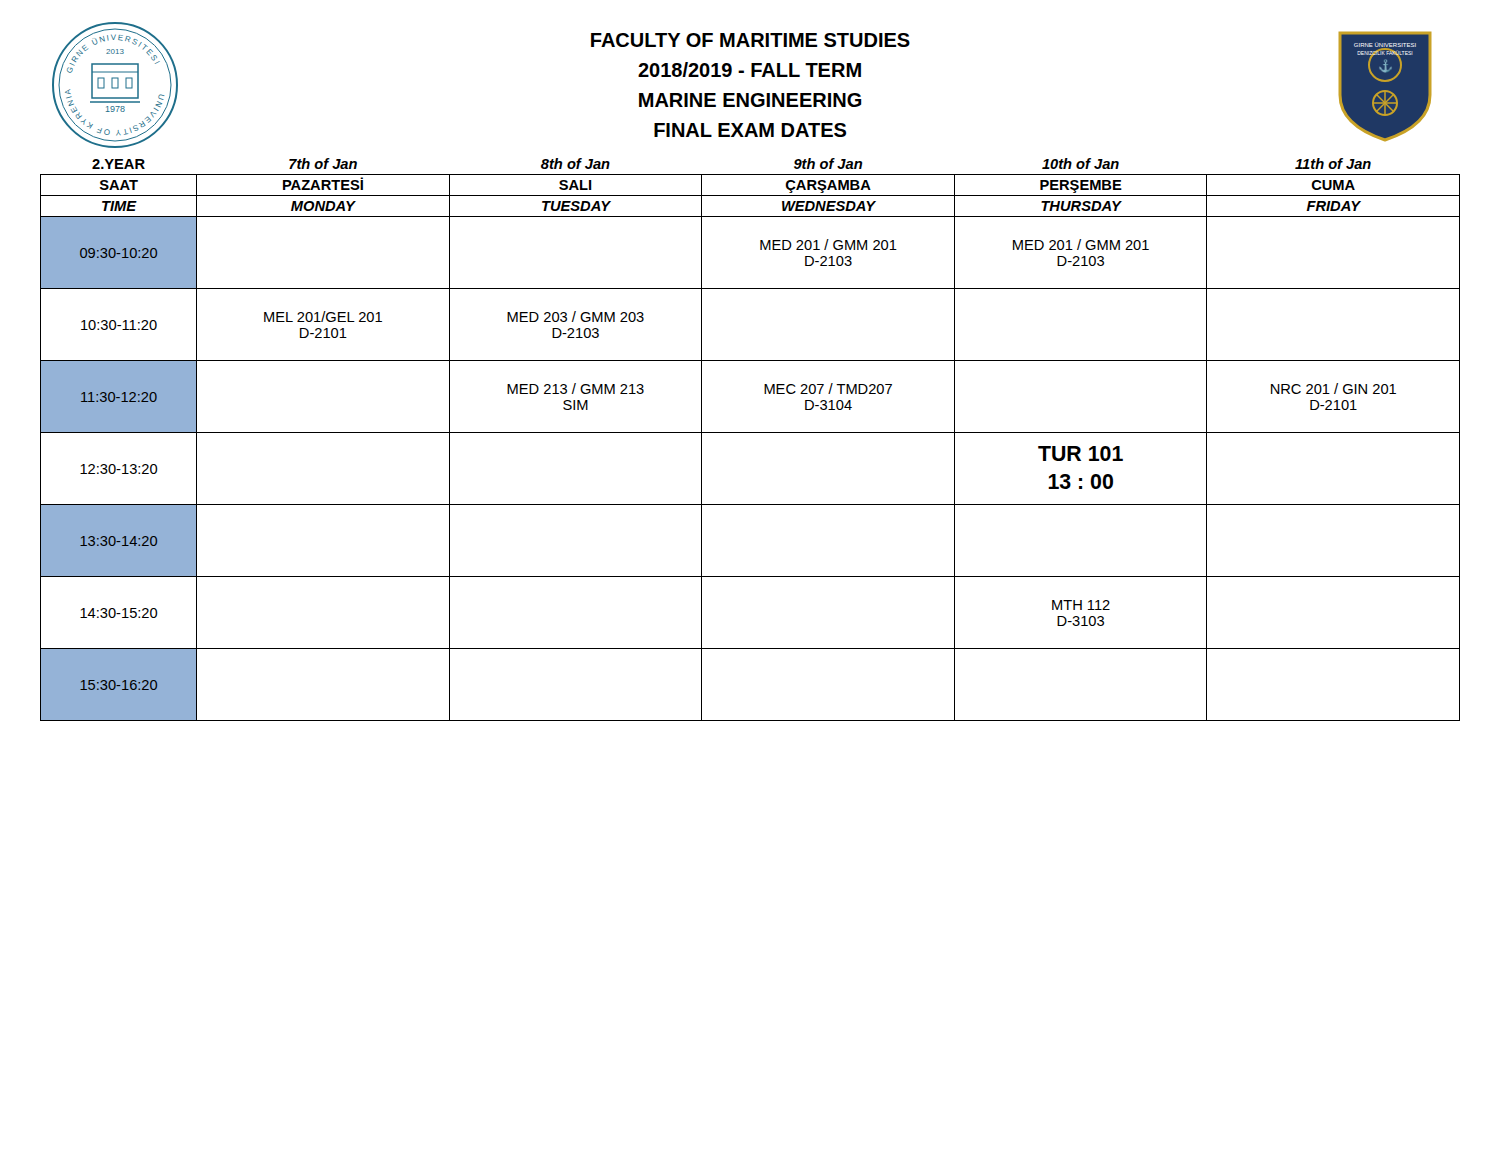GIRNE ÜNIVERSITESI UNIVERSITY OF KYRENIA 2013 1978
FACULTY OF MARITIME STUDIES
2018/2019 - FALL TERM
MARINE ENGINEERING
FINAL EXAM DATES
⚓ GIRNE ÜNIVERSITESI DENIZCILIK FAKÜLTESI
| 2.YEAR | 7th of Jan | 8th of Jan | 9th of Jan | 10th of Jan | 11th of Jan |
| SAAT | PAZARTESİ | SALI | ÇARŞAMBA | PERŞEMBE | CUMA |
| TIME | MONDAY | TUESDAY | WEDNESDAY | THURSDAY | FRIDAY |
| 09:30-10:20 | | | MED 201 / GMM 201 D-2103 | MED 201 / GMM 201 D-2103 | |
| 10:30-11:20 | MEL 201/GEL 201 D-2101 | MED 203 / GMM 203 D-2103 | | | |
| 11:30-12:20 | | MED 213 / GMM 213 SIM | MEC 207 / TMD207 D-3104 | | NRC 201 / GIN 201 D-2101 |
| 12:30-13:20 | | | | TUR 101 13 : 00 | |
| 13:30-14:20 | | | | | |
| 14:30-15:20 | | | | MTH 112 D-3103 | |
| 15:30-16:20 | | | | | |